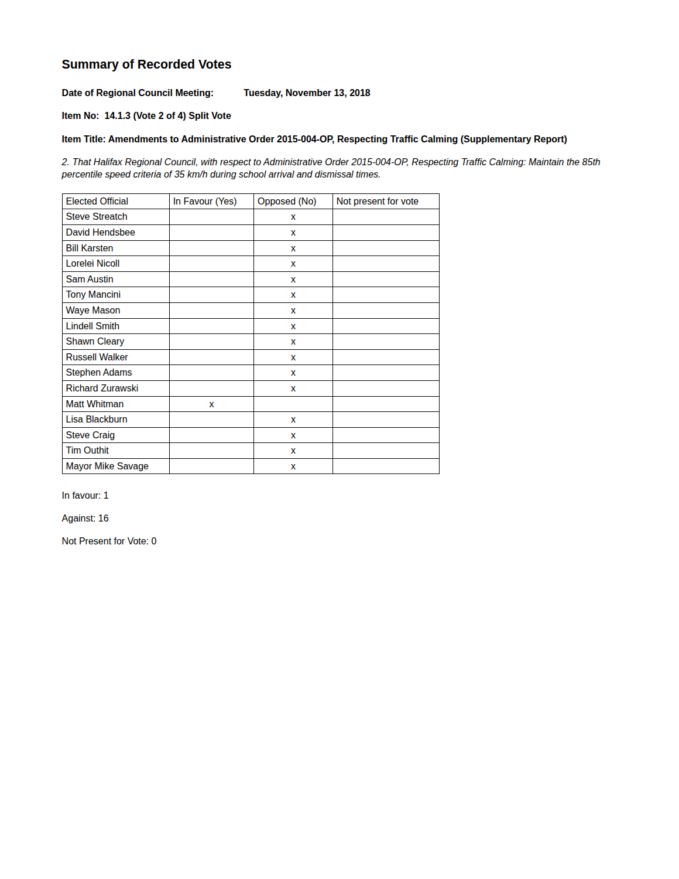Summary of Recorded Votes
Date of Regional Council Meeting: Tuesday, November 13, 2018
Item No: 14.1.3 (Vote 2 of 4) Split Vote
Item Title: Amendments to Administrative Order 2015-004-OP, Respecting Traffic Calming (Supplementary Report)
2. That Halifax Regional Council, with respect to Administrative Order 2015-004-OP, Respecting Traffic Calming: Maintain the 85th percentile speed criteria of 35 km/h during school arrival and dismissal times.
| Elected Official | In Favour (Yes) | Opposed (No) | Not present for vote |
| --- | --- | --- | --- |
| Steve Streatch | | x | |
| David Hendsbee | | x | |
| Bill Karsten | | x | |
| Lorelei Nicoll | | x | |
| Sam Austin | | x | |
| Tony Mancini | | x | |
| Waye Mason | | x | |
| Lindell Smith | | x | |
| Shawn Cleary | | x | |
| Russell Walker | | x | |
| Stephen Adams | | x | |
| Richard Zurawski | | x | |
| Matt Whitman | x | | |
| Lisa Blackburn | | x | |
| Steve Craig | | x | |
| Tim Outhit | | x | |
| Mayor Mike Savage | | x | |
In favour: 1
Against: 16
Not Present for Vote: 0